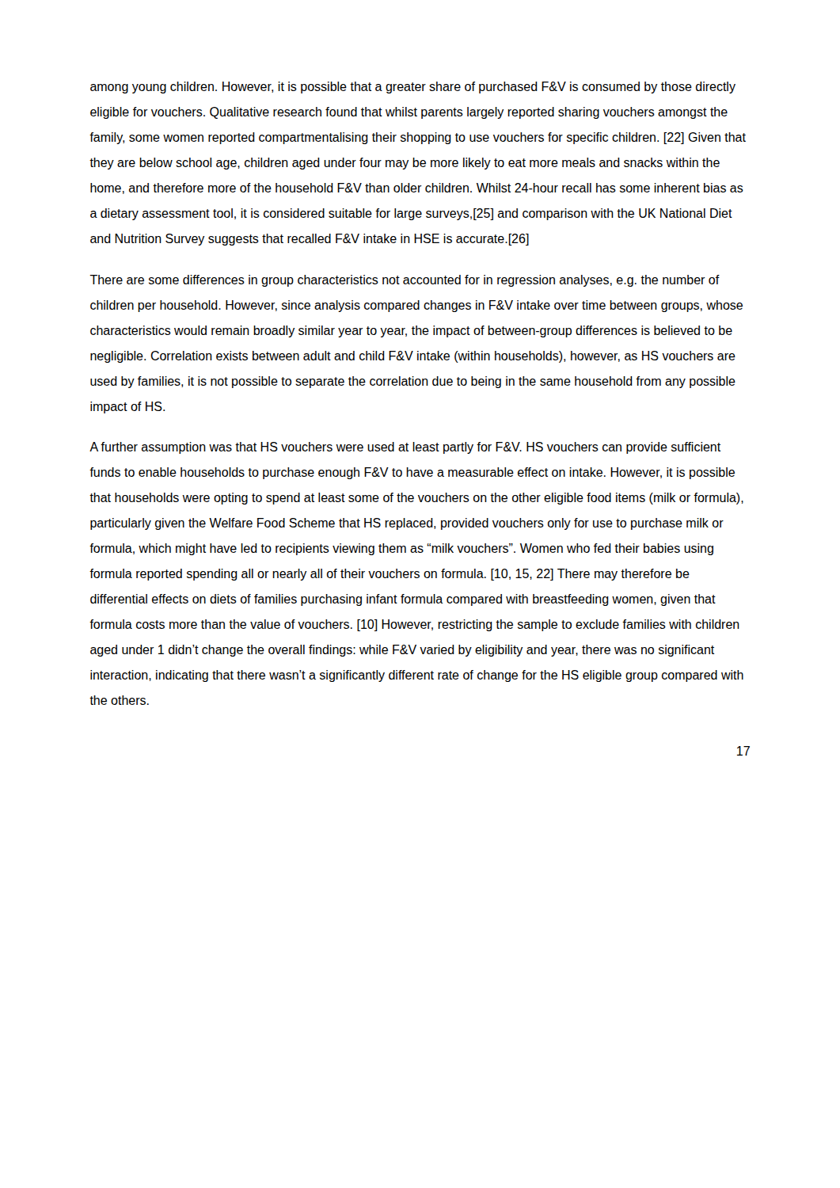among young children. However, it is possible that a greater share of purchased F&V is consumed by those directly eligible for vouchers. Qualitative research found that whilst parents largely reported sharing vouchers amongst the family, some women reported compartmentalising their shopping to use vouchers for specific children. [22] Given that they are below school age, children aged under four may be more likely to eat more meals and snacks within the home, and therefore more of the household F&V than older children. Whilst 24-hour recall has some inherent bias as a dietary assessment tool, it is considered suitable for large surveys,[25] and comparison with the UK National Diet and Nutrition Survey suggests that recalled F&V intake in HSE is accurate.[26]
There are some differences in group characteristics not accounted for in regression analyses, e.g. the number of children per household. However, since analysis compared changes in F&V intake over time between groups, whose characteristics would remain broadly similar year to year, the impact of between-group differences is believed to be negligible. Correlation exists between adult and child F&V intake (within households), however, as HS vouchers are used by families, it is not possible to separate the correlation due to being in the same household from any possible impact of HS.
A further assumption was that HS vouchers were used at least partly for F&V. HS vouchers can provide sufficient funds to enable households to purchase enough F&V to have a measurable effect on intake. However, it is possible that households were opting to spend at least some of the vouchers on the other eligible food items (milk or formula), particularly given the Welfare Food Scheme that HS replaced, provided vouchers only for use to purchase milk or formula, which might have led to recipients viewing them as “milk vouchers”. Women who fed their babies using formula reported spending all or nearly all of their vouchers on formula. [10, 15, 22] There may therefore be differential effects on diets of families purchasing infant formula compared with breastfeeding women, given that formula costs more than the value of vouchers. [10] However, restricting the sample to exclude families with children aged under 1 didn’t change the overall findings: while F&V varied by eligibility and year, there was no significant interaction, indicating that there wasn’t a significantly different rate of change for the HS eligible group compared with the others.
17